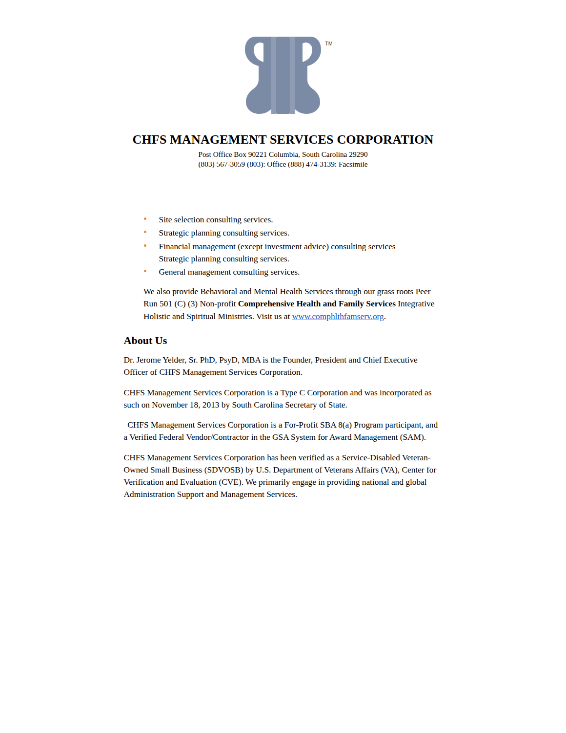TM
CHFS MANAGEMENT SERVICES CORPORATION
Post Office Box 90221 Columbia, South Carolina 29290
(803) 567-3059 (803): Office (888) 474-3139: Facsimile
Site selection consulting services.
Strategic planning consulting services.
Financial management (except investment advice) consulting services Strategic planning consulting services.
General management consulting services.
We also provide Behavioral and Mental Health Services through our grass roots Peer Run 501 (C) (3) Non-profit Comprehensive Health and Family Services Integrative Holistic and Spiritual Ministries. Visit us at www.comphlthfamserv.org.
About Us
Dr. Jerome Yelder, Sr. PhD, PsyD, MBA is the Founder, President and Chief Executive Officer of CHFS Management Services Corporation.
CHFS Management Services Corporation is a Type C Corporation and was incorporated as such on November 18, 2013 by South Carolina Secretary of State.
CHFS Management Services Corporation is a For-Profit SBA 8(a) Program participant, and a Verified Federal Vendor/Contractor in the GSA System for Award Management (SAM).
CHFS Management Services Corporation has been verified as a Service-Disabled Veteran-Owned Small Business (SDVOSB) by U.S. Department of Veterans Affairs (VA), Center for Verification and Evaluation (CVE). We primarily engage in providing national and global Administration Support and Management Services.